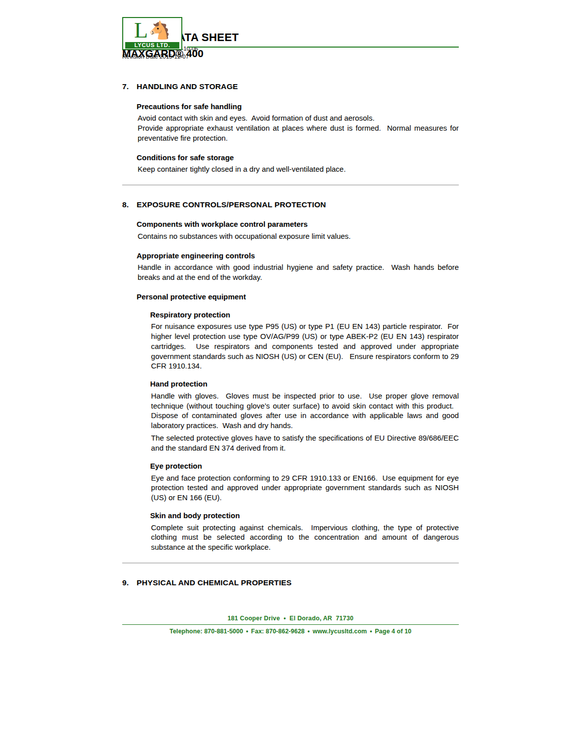L🐴
LYCUS LTD.
lycusltd.com
SAFETY DATA SHEET
Replaced Version 2014-10-06
Revision Date 2015-12-07
MAXGARD® 400
7. HANDLING AND STORAGE
Precautions for safe handling
Avoid contact with skin and eyes. Avoid formation of dust and aerosols.
Provide appropriate exhaust ventilation at places where dust is formed. Normal measures for preventative fire protection.
Conditions for safe storage
Keep container tightly closed in a dry and well-ventilated place.
8. EXPOSURE CONTROLS/PERSONAL PROTECTION
Components with workplace control parameters
Contains no substances with occupational exposure limit values.
Appropriate engineering controls
Handle in accordance with good industrial hygiene and safety practice. Wash hands before breaks and at the end of the workday.
Personal protective equipment
Respiratory protection
For nuisance exposures use type P95 (US) or type P1 (EU EN 143) particle respirator. For higher level protection use type OV/AG/P99 (US) or type ABEK-P2 (EU EN 143) respirator cartridges. Use respirators and components tested and approved under appropriate government standards such as NIOSH (US) or CEN (EU). Ensure respirators conform to 29 CFR 1910.134.
Hand protection
Handle with gloves. Gloves must be inspected prior to use. Use proper glove removal technique (without touching glove’s outer surface) to avoid skin contact with this product. Dispose of contaminated gloves after use in accordance with applicable laws and good laboratory practices. Wash and dry hands.
The selected protective gloves have to satisfy the specifications of EU Directive 89/686/EEC and the standard EN 374 derived from it.
Eye protection
Eye and face protection conforming to 29 CFR 1910.133 or EN166. Use equipment for eye protection tested and approved under appropriate government standards such as NIOSH (US) or EN 166 (EU).
Skin and body protection
Complete suit protecting against chemicals. Impervious clothing, the type of protective clothing must be selected according to the concentration and amount of dangerous substance at the specific workplace.
9. PHYSICAL AND CHEMICAL PROPERTIES
181 Cooper Drive • El Dorado, AR 71730
Telephone: 870-881-5000•Fax: 870-862-9628•www.lycusltd.com•Page 4 of 10